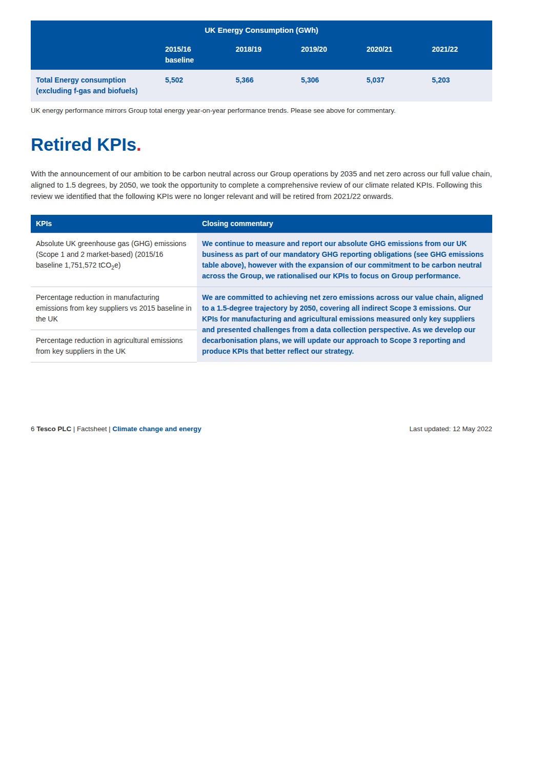| UK Energy Consumption (GWh) |
| --- |
| | 2015/16 baseline | 2018/19 | 2019/20 | 2020/21 | 2021/22 |
| Total Energy consumption (excluding f-gas and biofuels) | 5,502 | 5,366 | 5,306 | 5,037 | 5,203 |
UK energy performance mirrors Group total energy year-on-year performance trends. Please see above for commentary.
Retired KPIs.
With the announcement of our ambition to be carbon neutral across our Group operations by 2035 and net zero across our full value chain, aligned to 1.5 degrees, by 2050, we took the opportunity to complete a comprehensive review of our climate related KPIs. Following this review we identified that the following KPIs were no longer relevant and will be retired from 2021/22 onwards.
| KPIs | Closing commentary |
| --- | --- |
| Absolute UK greenhouse gas (GHG) emissions (Scope 1 and 2 market-based) (2015/16 baseline 1,751,572 tCO 2 e) | We continue to measure and report our absolute GHG emissions from our UK business as part of our mandatory GHG reporting obligations (see GHG emissions table above), however with the expansion of our commitment to be carbon neutral across the Group, we rationalised our KPIs to focus on Group performance. |
| Percentage reduction in manufacturing emissions from key suppliers vs 2015 baseline in the UK | We are committed to achieving net zero emissions across our value chain, aligned to a 1.5-degree trajectory by 2050, covering all indirect Scope 3 emissions. Our KPIs for manufacturing and agricultural emissions measured only key suppliers and presented challenges from a data collection perspective. As we develop our decarbonisation plans, we will update our approach to Scope 3 reporting and produce KPIs that better reflect our strategy. |
| Percentage reduction in agricultural emissions from key suppliers in the UK |
6 Tesco PLC | Factsheet | Climate change and energy
Last updated: 12 May 2022